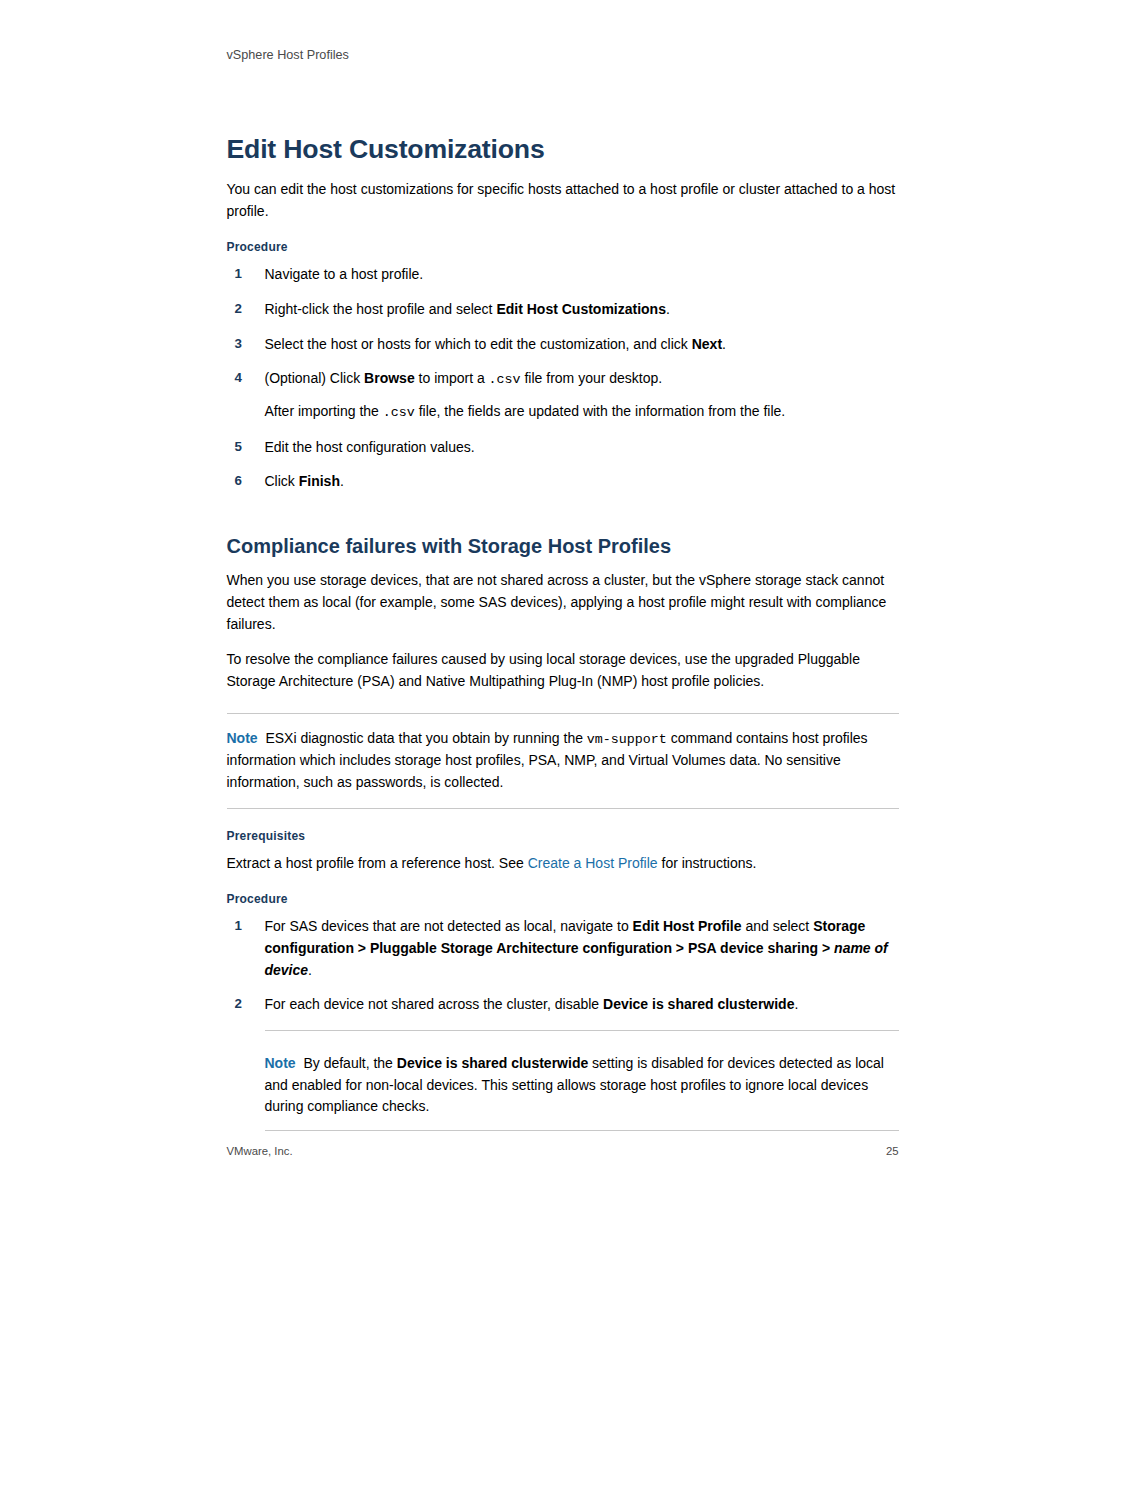vSphere Host Profiles
Edit Host Customizations
You can edit the host customizations for specific hosts attached to a host profile or cluster attached to a host profile.
Procedure
Navigate to a host profile.
Right-click the host profile and select Edit Host Customizations.
Select the host or hosts for which to edit the customization, and click Next.
(Optional) Click Browse to import a .csv file from your desktop.
After importing the .csv file, the fields are updated with the information from the file.
Edit the host configuration values.
Click Finish.
Compliance failures with Storage Host Profiles
When you use storage devices, that are not shared across a cluster, but the vSphere storage stack cannot detect them as local (for example, some SAS devices), applying a host profile might result with compliance failures.
To resolve the compliance failures caused by using local storage devices, use the upgraded Pluggable Storage Architecture (PSA) and Native Multipathing Plug-In (NMP) host profile policies.
Note ESXi diagnostic data that you obtain by running the vm-support command contains host profiles information which includes storage host profiles, PSA, NMP, and Virtual Volumes data. No sensitive information, such as passwords, is collected.
Prerequisites
Extract a host profile from a reference host. See Create a Host Profile for instructions.
Procedure
For SAS devices that are not detected as local, navigate to Edit Host Profile and select Storage configuration > Pluggable Storage Architecture configuration > PSA device sharing > name of device.
For each device not shared across the cluster, disable Device is shared clusterwide.
Note By default, the Device is shared clusterwide setting is disabled for devices detected as local and enabled for non-local devices. This setting allows storage host profiles to ignore local devices during compliance checks.
VMware, Inc. 25